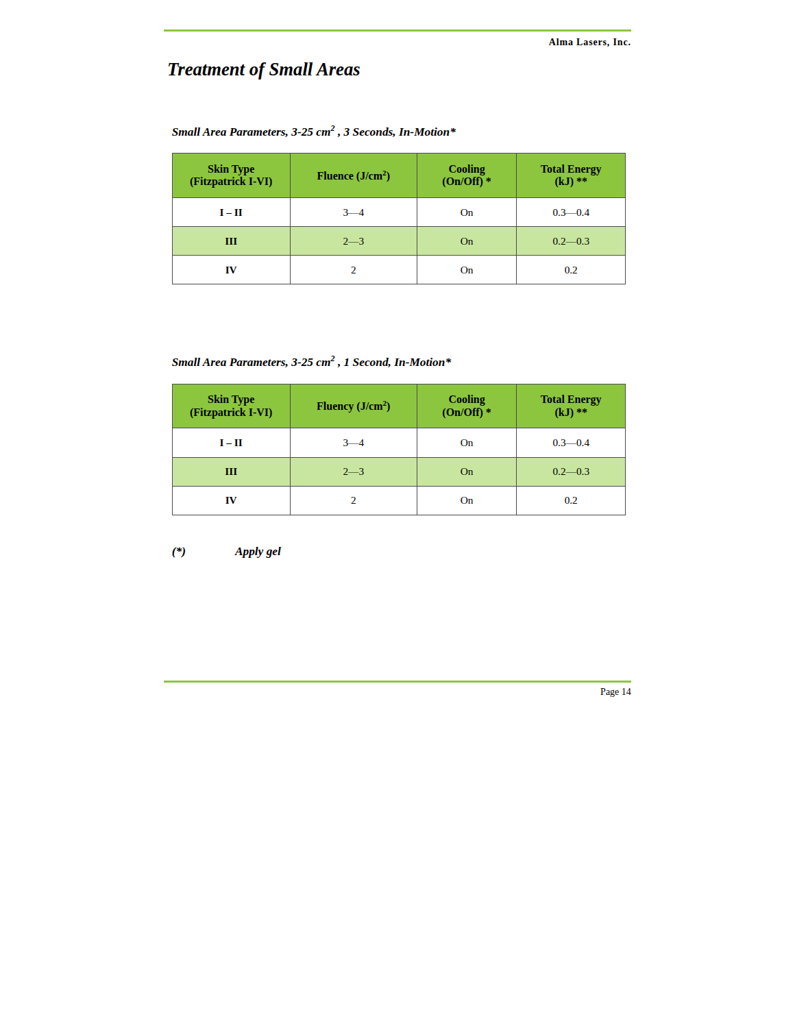Alma Lasers, Inc.
Treatment of Small Areas
Small Area Parameters, 3-25 cm2 , 3 Seconds, In-Motion*
| Skin Type (Fitzpatrick I-VI) | Fluence (J/cm 2 ) | Cooling (On/Off) * | Total Energy (kJ) ** |
| --- | --- | --- | --- |
| I – II | 3—4 | On | 0.3—0.4 |
| III | 2—3 | On | 0.2—0.3 |
| IV | 2 | On | 0.2 |
Small Area Parameters, 3-25 cm2 , 1 Second, In-Motion*
| Skin Type (Fitzpatrick I-VI) | Fluency (J/cm 2 ) | Cooling (On/Off) * | Total Energy (kJ) ** |
| --- | --- | --- | --- |
| I – II | 3—4 | On | 0.3—0.4 |
| III | 2—3 | On | 0.2—0.3 |
| IV | 2 | On | 0.2 |
(*) Apply gel
Page 14